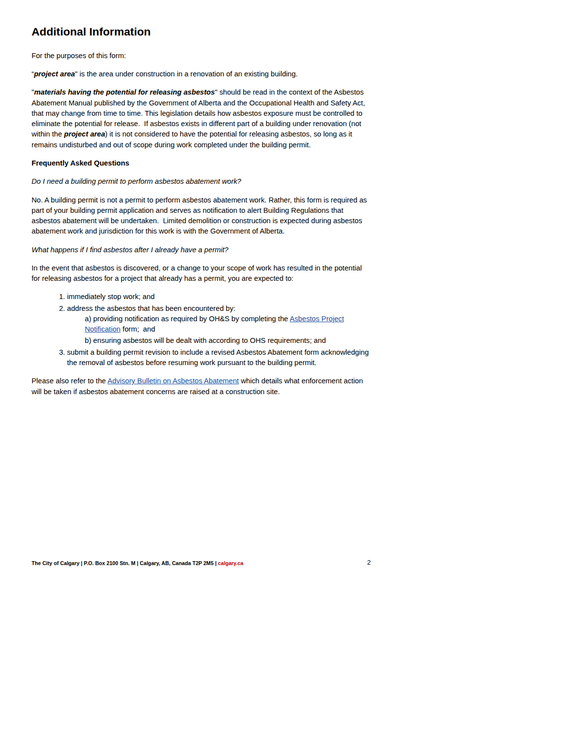Additional Information
For the purposes of this form:
“project area" is the area under construction in a renovation of an existing building.
"materials having the potential for releasing asbestos" should be read in the context of the Asbestos Abatement Manual published by the Government of Alberta and the Occupational Health and Safety Act, that may change from time to time. This legislation details how asbestos exposure must be controlled to eliminate the potential for release. If asbestos exists in different part of a building under renovation (not within the project area) it is not considered to have the potential for releasing asbestos, so long as it remains undisturbed and out of scope during work completed under the building permit.
Frequently Asked Questions
Do I need a building permit to perform asbestos abatement work?
No. A building permit is not a permit to perform asbestos abatement work. Rather, this form is required as part of your building permit application and serves as notification to alert Building Regulations that asbestos abatement will be undertaken. Limited demolition or construction is expected during asbestos abatement work and jurisdiction for this work is with the Government of Alberta.
What happens if I find asbestos after I already have a permit?
In the event that asbestos is discovered, or a change to your scope of work has resulted in the potential for releasing asbestos for a project that already has a permit, you are expected to:
immediately stop work; and
address the asbestos that has been encountered by:
a) providing notification as required by OH&S by completing the Asbestos Project Notification form; and
b) ensuring asbestos will be dealt with according to OHS requirements; and
submit a building permit revision to include a revised Asbestos Abatement form acknowledging the removal of asbestos before resuming work pursuant to the building permit.
Please also refer to the Advisory Bulletin on Asbestos Abatement which details what enforcement action will be taken if asbestos abatement concerns are raised at a construction site.
The City of Calgary | P.O. Box 2100 Stn. M | Calgary, AB, Canada T2P 2M5 | calgary.ca 2